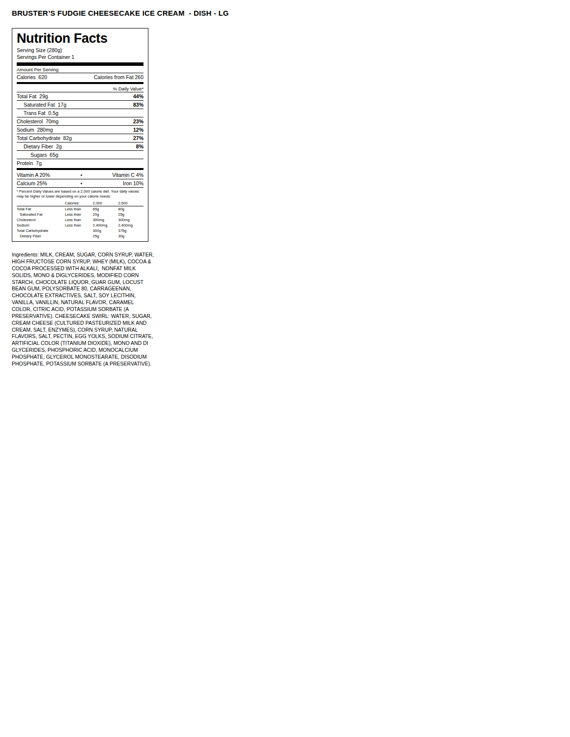BRUSTER’S FUDGIE CHEESECAKE ICE CREAM - DISH - LG
Nutrition Facts
Serving Size (280g)
Servings Per Container 1
Amount Per Serving
| Calories 620 | Calories from Fat 260 |
| % Daily Value* |
| Total Fat 29g | 44% |
| Saturated Fat 17g | 83% |
| Trans Fat 0.5g | |
| Cholesterol 70mg | 23% |
| Sodium 280mg | 12% |
| Total Carbohydrate 82g | 27% |
| Dietary Fiber 2g | 8% |
| Sugars 65g | |
| Protein 7g | |
| Vitamin A 20% | • | Vitamin C 4% |
| Calcium 25% | • | Iron 10% |
* Percent Daily Values are based on a 2,000 calorie diet. Your daily values may be higher or lower depending on your calorie needs:
| | Calories: | 2,000 | 2,500 |
| Total Fat | Less than | 65g | 80g |
| Saturated Fat | Less than | 20g | 25g |
| Cholesterol | Less than | 300mg | 300mg |
| Sodium | Less than | 2,400mg | 2,400mg |
| Total Carbohydrate | | 300g | 375g |
| Dietary Fiber | | 25g | 30g |
Ingredients: MILK, CREAM, SUGAR, CORN SYRUP, WATER, HIGH FRUCTOSE CORN SYRUP, WHEY (MILK), COCOA & COCOA PROCESSED WITH ALKALI, NONFAT MILK SOLIDS, MONO & DIGLYCERIDES, MODIFIED CORN STARCH, CHOCOLATE LIQUOR, GUAR GUM, LOCUST BEAN GUM, POLYSORBATE 80, CARRAGEENAN, CHOCOLATE EXTRACTIVES, SALT, SOY LECITHIN, VANILLA, VANILLIN, NATURAL FLAVOR, CARAMEL COLOR, CITRIC ACID, POTASSIUM SORBATE (A PRESERVATIVE). CHEESECAKE SWIRL: WATER, SUGAR, CREAM CHEESE (CULTURED PASTEURIZED MILK AND CREAM, SALT, ENZYMES), CORN SYRUP, NATURAL FLAVORS, SALT, PECTIN, EGG YOLKS, SODIUM CITRATE, ARTIFICIAL COLOR (TITANIUM DIOXIDE), MONO AND DI GLYCERIDES, PHOSPHORIC ACID, MONOCALCIUM PHOSPHATE, GLYCEROL MONOSTEARATE, DISODIUM PHOSPHATE, POTASSIUM SORBATE (A PRESERVATIVE).